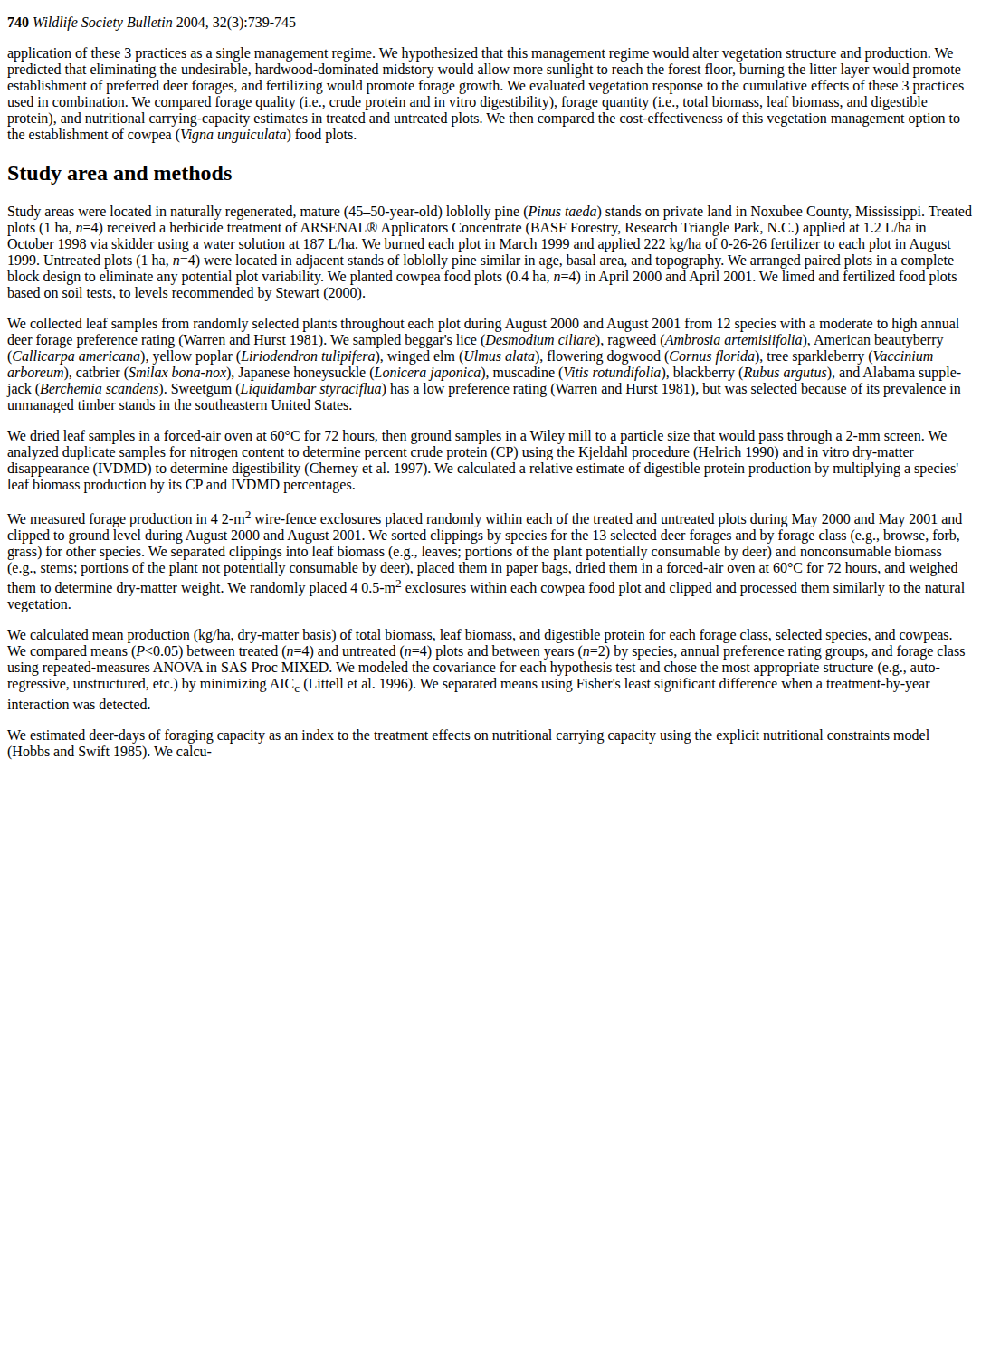740 Wildlife Society Bulletin 2004, 32(3):739-745
application of these 3 practices as a single management regime. We hypothesized that this management regime would alter vegetation structure and production. We predicted that eliminating the undesirable, hardwood-dominated midstory would allow more sunlight to reach the forest floor, burning the litter layer would promote establishment of preferred deer forages, and fertilizing would promote forage growth. We evaluated vegetation response to the cumulative effects of these 3 practices used in combination. We compared forage quality (i.e., crude protein and in vitro digestibility), forage quantity (i.e., total biomass, leaf biomass, and digestible protein), and nutritional carrying-capacity estimates in treated and untreated plots. We then compared the cost-effectiveness of this vegetation management option to the establishment of cowpea (Vigna unguiculata) food plots.
Study area and methods
Study areas were located in naturally regenerated, mature (45–50-year-old) loblolly pine (Pinus taeda) stands on private land in Noxubee County, Mississippi. Treated plots (1 ha, n=4) received a herbicide treatment of ARSENAL® Applicators Concentrate (BASF Forestry, Research Triangle Park, N.C.) applied at 1.2 L/ha in October 1998 via skidder using a water solution at 187 L/ha. We burned each plot in March 1999 and applied 222 kg/ha of 0-26-26 fertilizer to each plot in August 1999. Untreated plots (1 ha, n=4) were located in adjacent stands of loblolly pine similar in age, basal area, and topography. We arranged paired plots in a complete block design to eliminate any potential plot variability. We planted cowpea food plots (0.4 ha, n=4) in April 2000 and April 2001. We limed and fertilized food plots based on soil tests, to levels recommended by Stewart (2000).
We collected leaf samples from randomly selected plants throughout each plot during August 2000 and August 2001 from 12 species with a moderate to high annual deer forage preference rating (Warren and Hurst 1981). We sampled beggar's lice (Desmodium ciliare), ragweed (Ambrosia artemisiifolia), American beautyberry (Callicarpa americana), yellow poplar (Liriodendron tulipifera), winged elm (Ulmus alata), flowering dogwood (Cornus florida), tree sparkleberry (Vaccinium arboreum), catbrier (Smilax bona-nox), Japanese honeysuckle (Lonicera japonica), muscadine (Vitis rotundifolia), blackberry (Rubus argutus), and Alabama supple-jack (Berchemia scandens). Sweetgum (Liquidambar styraciflua) has a low preference rating (Warren and Hurst 1981), but was selected because of its prevalence in unmanaged timber stands in the southeastern United States.
We dried leaf samples in a forced-air oven at 60°C for 72 hours, then ground samples in a Wiley mill to a particle size that would pass through a 2-mm screen. We analyzed duplicate samples for nitrogen content to determine percent crude protein (CP) using the Kjeldahl procedure (Helrich 1990) and in vitro dry-matter disappearance (IVDMD) to determine digestibility (Cherney et al. 1997). We calculated a relative estimate of digestible protein production by multiplying a species' leaf biomass production by its CP and IVDMD percentages.
We measured forage production in 4 2-m2 wire-fence exclosures placed randomly within each of the treated and untreated plots during May 2000 and May 2001 and clipped to ground level during August 2000 and August 2001. We sorted clippings by species for the 13 selected deer forages and by forage class (e.g., browse, forb, grass) for other species. We separated clippings into leaf biomass (e.g., leaves; portions of the plant potentially consumable by deer) and nonconsumable biomass (e.g., stems; portions of the plant not potentially consumable by deer), placed them in paper bags, dried them in a forced-air oven at 60°C for 72 hours, and weighed them to determine dry-matter weight. We randomly placed 4 0.5-m2 exclosures within each cowpea food plot and clipped and processed them similarly to the natural vegetation.
We calculated mean production (kg/ha, dry-matter basis) of total biomass, leaf biomass, and digestible protein for each forage class, selected species, and cowpeas. We compared means (P<0.05) between treated (n=4) and untreated (n=4) plots and between years (n=2) by species, annual preference rating groups, and forage class using repeated-measures ANOVA in SAS Proc MIXED. We modeled the covariance for each hypothesis test and chose the most appropriate structure (e.g., auto-regressive, unstructured, etc.) by minimizing AICc (Littell et al. 1996). We separated means using Fisher's least significant difference when a treatment-by-year interaction was detected.
We estimated deer-days of foraging capacity as an index to the treatment effects on nutritional carrying capacity using the explicit nutritional constraints model (Hobbs and Swift 1985). We calcu-